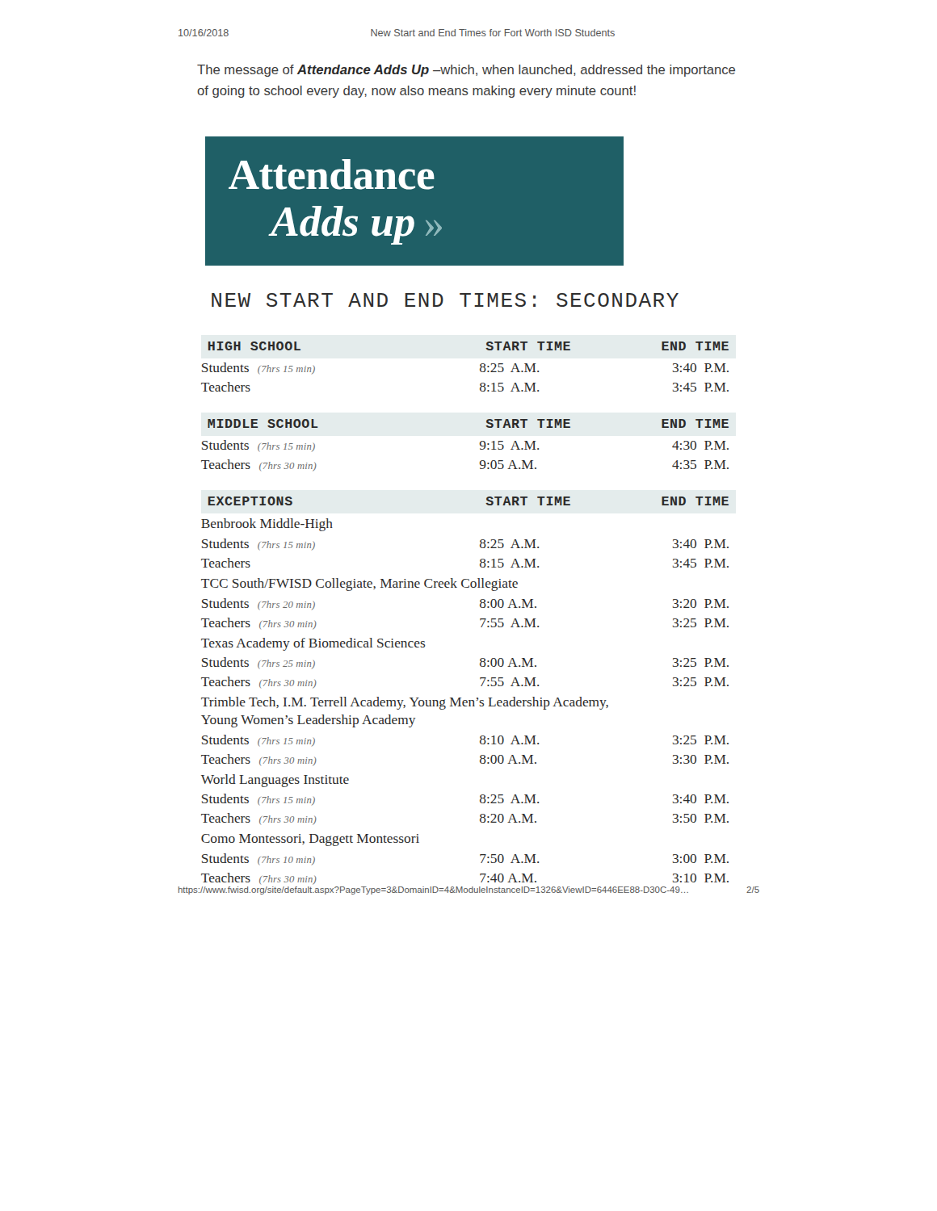10/16/2018 New Start and End Times for Fort Worth ISD Students
The message of Attendance Adds Up –which, when launched, addressed the importance of going to school every day, now also means making every minute count!
Attendance
Adds up»
NEW START AND END TIMES: SECONDARY
| HIGH SCHOOL | START TIME | END TIME |
| --- | --- | --- |
| Students (7hrs 15 min) | 8:25 A.M. | 3:40 P.M. |
| Teachers | 8:15 A.M. | 3:45 P.M. |
| MIDDLE SCHOOL | START TIME | END TIME |
| Students (7hrs 15 min) | 9:15 A.M. | 4:30 P.M. |
| Teachers (7hrs 30 min) | 9:05 A.M. | 4:35 P.M. |
| EXCEPTIONS | START TIME | END TIME |
| Benbrook Middle-High |
| Students (7hrs 15 min) | 8:25 A.M. | 3:40 P.M. |
| Teachers | 8:15 A.M. | 3:45 P.M. |
| TCC South/FWISD Collegiate, Marine Creek Collegiate |
| Students (7hrs 20 min) | 8:00 A.M. | 3:20 P.M. |
| Teachers (7hrs 30 min) | 7:55 A.M. | 3:25 P.M. |
| Texas Academy of Biomedical Sciences |
| Students (7hrs 25 min) | 8:00 A.M. | 3:25 P.M. |
| Teachers (7hrs 30 min) | 7:55 A.M. | 3:25 P.M. |
| Trimble Tech, I.M. Terrell Academy, Young Men’s Leadership Academy, Young Women’s Leadership Academy |
| Students (7hrs 15 min) | 8:10 A.M. | 3:25 P.M. |
| Teachers (7hrs 30 min) | 8:00 A.M. | 3:30 P.M. |
| World Languages Institute |
| Students (7hrs 15 min) | 8:25 A.M. | 3:40 P.M. |
| Teachers (7hrs 30 min) | 8:20 A.M. | 3:50 P.M. |
| Como Montessori, Daggett Montessori |
| Students (7hrs 10 min) | 7:50 A.M. | 3:00 P.M. |
| Teachers (7hrs 30 min) | 7:40 A.M. | 3:10 P.M. |
https://www.fwisd.org/site/default.aspx?PageType=3&DomainID=4&ModuleInstanceID=1326&ViewID=6446EE88-D30C-497E-9316-3F8874B3E108&… 2/5